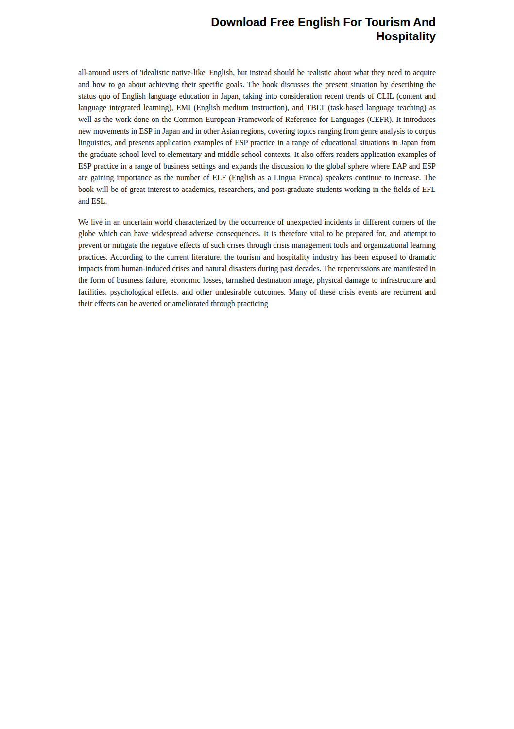Download Free English For Tourism And Hospitality
all-around users of 'idealistic native-like' English, but instead should be realistic about what they need to acquire and how to go about achieving their specific goals. The book discusses the present situation by describing the status quo of English language education in Japan, taking into consideration recent trends of CLIL (content and language integrated learning), EMI (English medium instruction), and TBLT (task-based language teaching) as well as the work done on the Common European Framework of Reference for Languages (CEFR). It introduces new movements in ESP in Japan and in other Asian regions, covering topics ranging from genre analysis to corpus linguistics, and presents application examples of ESP practice in a range of educational situations in Japan from the graduate school level to elementary and middle school contexts. It also offers readers application examples of ESP practice in a range of business settings and expands the discussion to the global sphere where EAP and ESP are gaining importance as the number of ELF (English as a Lingua Franca) speakers continue to increase. The book will be of great interest to academics, researchers, and post-graduate students working in the fields of EFL and ESL.
We live in an uncertain world characterized by the occurrence of unexpected incidents in different corners of the globe which can have widespread adverse consequences. It is therefore vital to be prepared for, and attempt to prevent or mitigate the negative effects of such crises through crisis management tools and organizational learning practices. According to the current literature, the tourism and hospitality industry has been exposed to dramatic impacts from human-induced crises and natural disasters during past decades. The repercussions are manifested in the form of business failure, economic losses, tarnished destination image, physical damage to infrastructure and facilities, psychological effects, and other undesirable outcomes. Many of these crisis events are recurrent and their effects can be averted or ameliorated through practicing